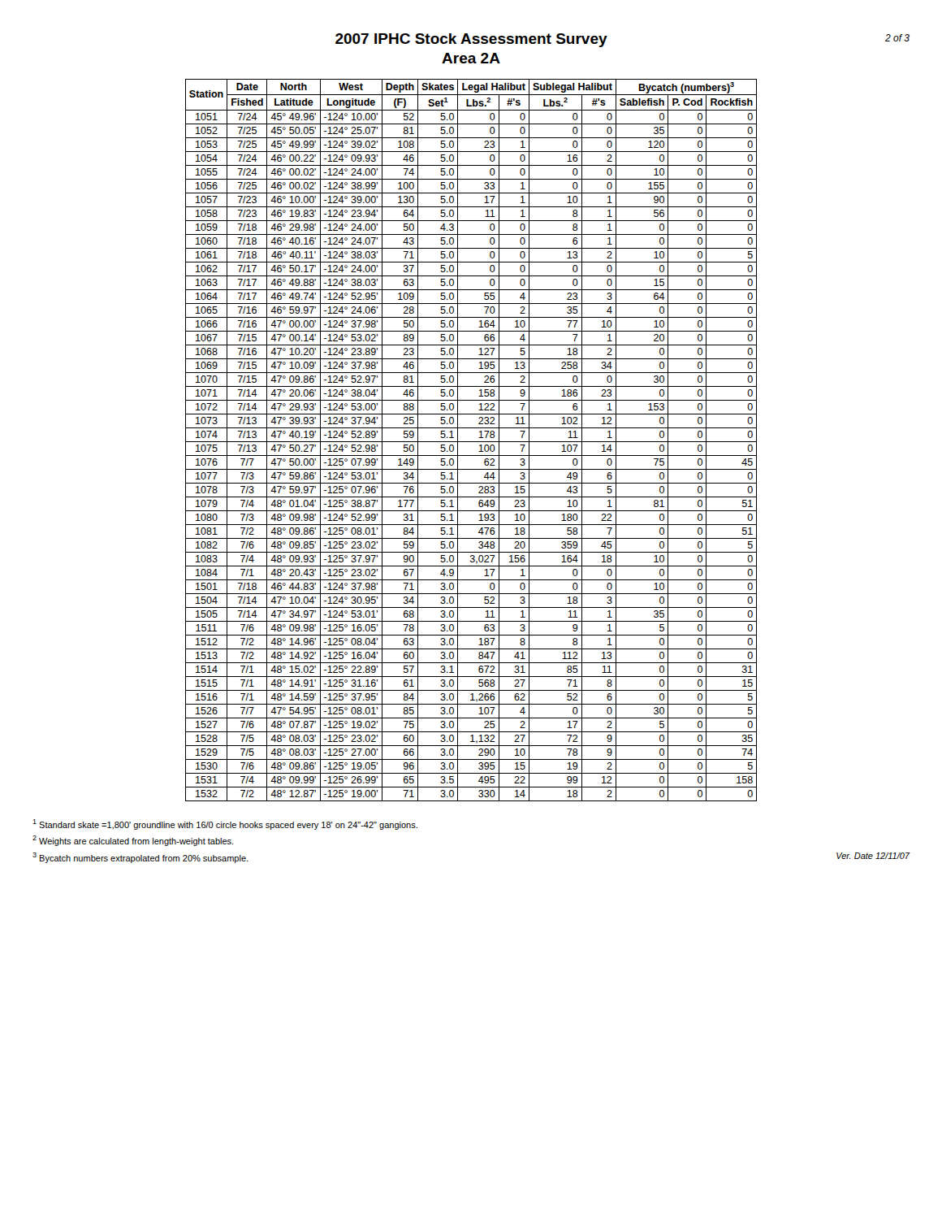2 of 3
2007 IPHC Stock Assessment Survey
Area 2A
| Station | Date | North | West | Depth | Skates | Legal Halibut | Sublegal Halibut | Bycatch (numbers) 3 |
| --- | --- | --- | --- | --- | --- | --- | --- | --- |
| Fished | Latitude | Longitude | (F) | Set 1 | Lbs. 2 | #'s | Lbs. 2 | #'s | Sablefish | P. Cod | Rockfish |
| 1051 | 7/24 | 45° 49.96' | -124° 10.00' | 52 | 5.0 | 0 | 0 | 0 | 0 | 0 | 0 | 0 |
| 1052 | 7/25 | 45° 50.05' | -124° 25.07' | 81 | 5.0 | 0 | 0 | 0 | 0 | 35 | 0 | 0 |
| 1053 | 7/25 | 45° 49.99' | -124° 39.02' | 108 | 5.0 | 23 | 1 | 0 | 0 | 120 | 0 | 0 |
| 1054 | 7/24 | 46° 00.22' | -124° 09.93' | 46 | 5.0 | 0 | 0 | 16 | 2 | 0 | 0 | 0 |
| 1055 | 7/24 | 46° 00.02' | -124° 24.00' | 74 | 5.0 | 0 | 0 | 0 | 0 | 10 | 0 | 0 |
| 1056 | 7/25 | 46° 00.02' | -124° 38.99' | 100 | 5.0 | 33 | 1 | 0 | 0 | 155 | 0 | 0 |
| 1057 | 7/23 | 46° 10.00' | -124° 39.00' | 130 | 5.0 | 17 | 1 | 10 | 1 | 90 | 0 | 0 |
| 1058 | 7/23 | 46° 19.83' | -124° 23.94' | 64 | 5.0 | 11 | 1 | 8 | 1 | 56 | 0 | 0 |
| 1059 | 7/18 | 46° 29.98' | -124° 24.00' | 50 | 4.3 | 0 | 0 | 8 | 1 | 0 | 0 | 0 |
| 1060 | 7/18 | 46° 40.16' | -124° 24.07' | 43 | 5.0 | 0 | 0 | 6 | 1 | 0 | 0 | 0 |
| 1061 | 7/18 | 46° 40.11' | -124° 38.03' | 71 | 5.0 | 0 | 0 | 13 | 2 | 10 | 0 | 5 |
| 1062 | 7/17 | 46° 50.17' | -124° 24.00' | 37 | 5.0 | 0 | 0 | 0 | 0 | 0 | 0 | 0 |
| 1063 | 7/17 | 46° 49.88' | -124° 38.03' | 63 | 5.0 | 0 | 0 | 0 | 0 | 15 | 0 | 0 |
| 1064 | 7/17 | 46° 49.74' | -124° 52.95' | 109 | 5.0 | 55 | 4 | 23 | 3 | 64 | 0 | 0 |
| 1065 | 7/16 | 46° 59.97' | -124° 24.06' | 28 | 5.0 | 70 | 2 | 35 | 4 | 0 | 0 | 0 |
| 1066 | 7/16 | 47° 00.00' | -124° 37.98' | 50 | 5.0 | 164 | 10 | 77 | 10 | 10 | 0 | 0 |
| 1067 | 7/15 | 47° 00.14' | -124° 53.02' | 89 | 5.0 | 66 | 4 | 7 | 1 | 20 | 0 | 0 |
| 1068 | 7/16 | 47° 10.20' | -124° 23.89' | 23 | 5.0 | 127 | 5 | 18 | 2 | 0 | 0 | 0 |
| 1069 | 7/15 | 47° 10.09' | -124° 37.98' | 46 | 5.0 | 195 | 13 | 258 | 34 | 0 | 0 | 0 |
| 1070 | 7/15 | 47° 09.86' | -124° 52.97' | 81 | 5.0 | 26 | 2 | 0 | 0 | 30 | 0 | 0 |
| 1071 | 7/14 | 47° 20.06' | -124° 38.04' | 46 | 5.0 | 158 | 9 | 186 | 23 | 0 | 0 | 0 |
| 1072 | 7/14 | 47° 29.93' | -124° 53.00' | 88 | 5.0 | 122 | 7 | 6 | 1 | 153 | 0 | 0 |
| 1073 | 7/13 | 47° 39.93' | -124° 37.94' | 25 | 5.0 | 232 | 11 | 102 | 12 | 0 | 0 | 0 |
| 1074 | 7/13 | 47° 40.19' | -124° 52.89' | 59 | 5.1 | 178 | 7 | 11 | 1 | 0 | 0 | 0 |
| 1075 | 7/13 | 47° 50.27' | -124° 52.98' | 50 | 5.0 | 100 | 7 | 107 | 14 | 0 | 0 | 0 |
| 1076 | 7/7 | 47° 50.00' | -125° 07.99' | 149 | 5.0 | 62 | 3 | 0 | 0 | 75 | 0 | 45 |
| 1077 | 7/3 | 47° 59.86' | -124° 53.01' | 34 | 5.1 | 44 | 3 | 49 | 6 | 0 | 0 | 0 |
| 1078 | 7/3 | 47° 59.97' | -125° 07.96' | 76 | 5.0 | 283 | 15 | 43 | 5 | 0 | 0 | 0 |
| 1079 | 7/4 | 48° 01.04' | -125° 38.87' | 177 | 5.1 | 649 | 23 | 10 | 1 | 81 | 0 | 51 |
| 1080 | 7/3 | 48° 09.98' | -124° 52.99' | 31 | 5.1 | 193 | 10 | 180 | 22 | 0 | 0 | 0 |
| 1081 | 7/2 | 48° 09.86' | -125° 08.01' | 84 | 5.1 | 476 | 18 | 58 | 7 | 0 | 0 | 51 |
| 1082 | 7/6 | 48° 09.85' | -125° 23.02' | 59 | 5.0 | 348 | 20 | 359 | 45 | 0 | 0 | 5 |
| 1083 | 7/4 | 48° 09.93' | -125° 37.97' | 90 | 5.0 | 3,027 | 156 | 164 | 18 | 10 | 0 | 0 |
| 1084 | 7/1 | 48° 20.43' | -125° 23.02' | 67 | 4.9 | 17 | 1 | 0 | 0 | 0 | 0 | 0 |
| 1501 | 7/18 | 46° 44.83' | -124° 37.98' | 71 | 3.0 | 0 | 0 | 0 | 0 | 10 | 0 | 0 |
| 1504 | 7/14 | 47° 10.04' | -124° 30.95' | 34 | 3.0 | 52 | 3 | 18 | 3 | 0 | 0 | 0 |
| 1505 | 7/14 | 47° 34.97' | -124° 53.01' | 68 | 3.0 | 11 | 1 | 11 | 1 | 35 | 0 | 0 |
| 1511 | 7/6 | 48° 09.98' | -125° 16.05' | 78 | 3.0 | 63 | 3 | 9 | 1 | 5 | 0 | 0 |
| 1512 | 7/2 | 48° 14.96' | -125° 08.04' | 63 | 3.0 | 187 | 8 | 8 | 1 | 0 | 0 | 0 |
| 1513 | 7/2 | 48° 14.92' | -125° 16.04' | 60 | 3.0 | 847 | 41 | 112 | 13 | 0 | 0 | 0 |
| 1514 | 7/1 | 48° 15.02' | -125° 22.89' | 57 | 3.1 | 672 | 31 | 85 | 11 | 0 | 0 | 31 |
| 1515 | 7/1 | 48° 14.91' | -125° 31.16' | 61 | 3.0 | 568 | 27 | 71 | 8 | 0 | 0 | 15 |
| 1516 | 7/1 | 48° 14.59' | -125° 37.95' | 84 | 3.0 | 1,266 | 62 | 52 | 6 | 0 | 0 | 5 |
| 1526 | 7/7 | 47° 54.95' | -125° 08.01' | 85 | 3.0 | 107 | 4 | 0 | 0 | 30 | 0 | 5 |
| 1527 | 7/6 | 48° 07.87' | -125° 19.02' | 75 | 3.0 | 25 | 2 | 17 | 2 | 5 | 0 | 0 |
| 1528 | 7/5 | 48° 08.03' | -125° 23.02' | 60 | 3.0 | 1,132 | 27 | 72 | 9 | 0 | 0 | 35 |
| 1529 | 7/5 | 48° 08.03' | -125° 27.00' | 66 | 3.0 | 290 | 10 | 78 | 9 | 0 | 0 | 74 |
| 1530 | 7/6 | 48° 09.86' | -125° 19.05' | 96 | 3.0 | 395 | 15 | 19 | 2 | 0 | 0 | 5 |
| 1531 | 7/4 | 48° 09.99' | -125° 26.99' | 65 | 3.5 | 495 | 22 | 99 | 12 | 0 | 0 | 158 |
| 1532 | 7/2 | 48° 12.87' | -125° 19.00' | 71 | 3.0 | 330 | 14 | 18 | 2 | 0 | 0 | 0 |
1 Standard skate =1,800' groundline with 16/0 circle hooks spaced every 18' on 24"-42" gangions.
2 Weights are calculated from length-weight tables.
3 Bycatch numbers extrapolated from 20% subsample. Ver. Date 12/11/07